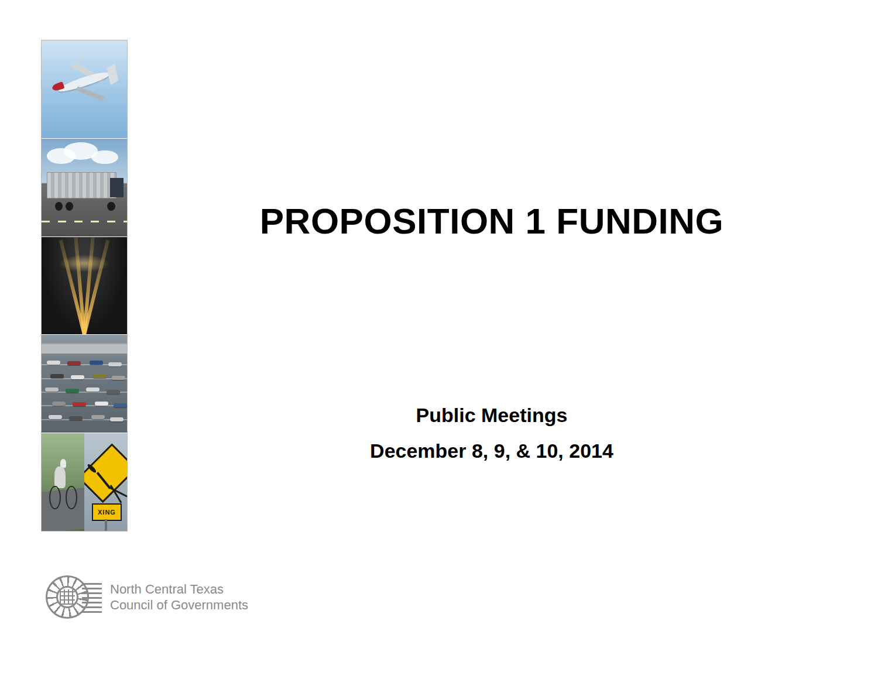XING
PROPOSITION 1 FUNDING
Public Meetings
December 8, 9, & 10, 2014
North Central Texas
Council of Governments